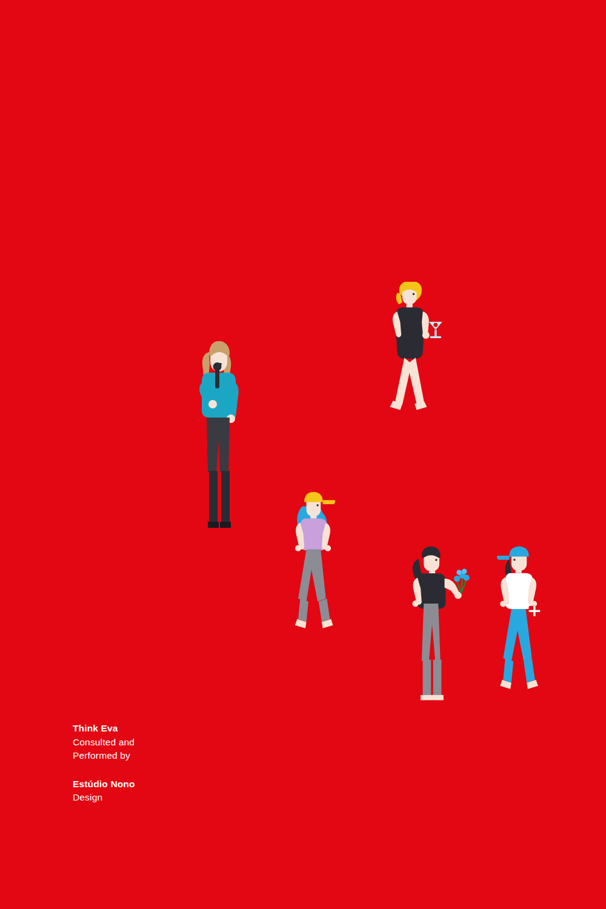Think Eva Consulted and Performed by
Estúdio Nono Design